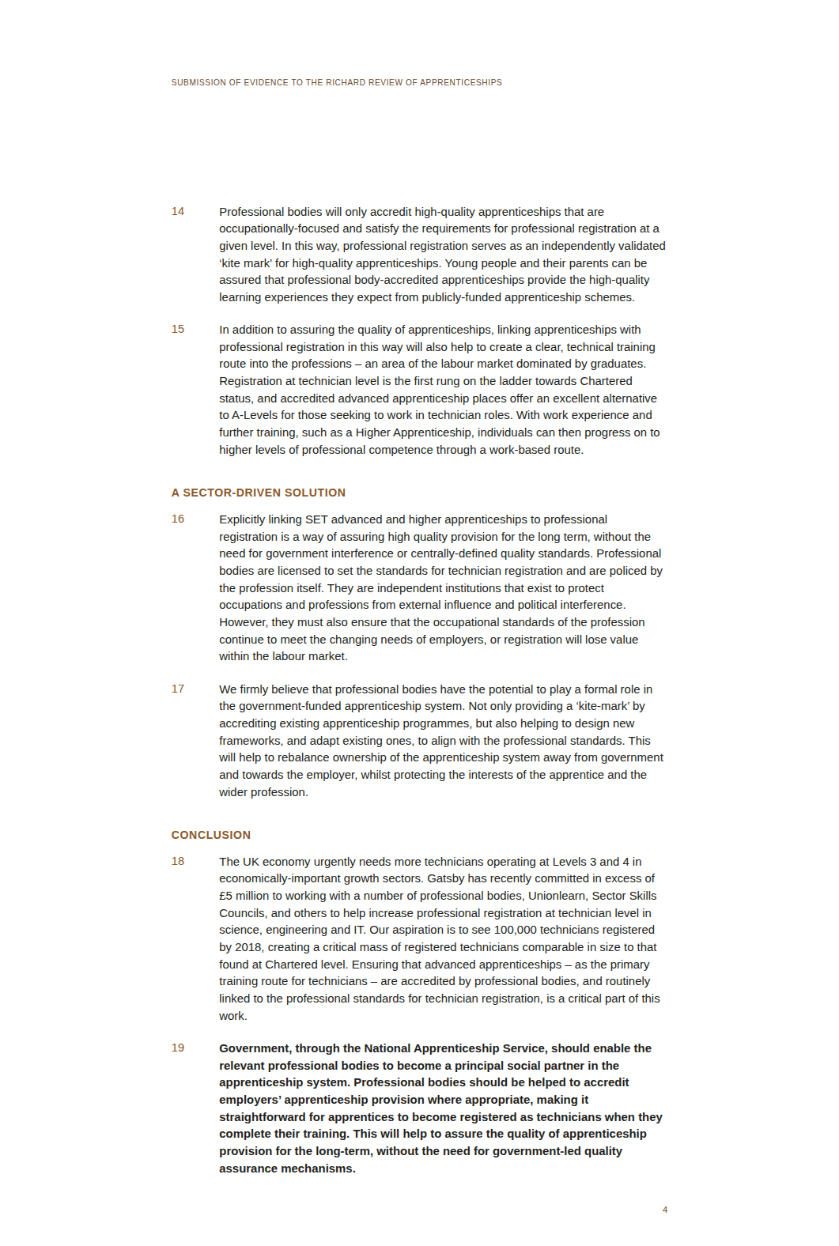Submission of evidence to the Richard Review of Apprenticeships
14 Professional bodies will only accredit high-quality apprenticeships that are occupationally-focused and satisfy the requirements for professional registration at a given level. In this way, professional registration serves as an independently validated ‘kite mark’ for high-quality apprenticeships. Young people and their parents can be assured that professional body-accredited apprenticeships provide the high-quality learning experiences they expect from publicly-funded apprenticeship schemes.
15 In addition to assuring the quality of apprenticeships, linking apprenticeships with professional registration in this way will also help to create a clear, technical training route into the professions – an area of the labour market dominated by graduates. Registration at technician level is the first rung on the ladder towards Chartered status, and accredited advanced apprenticeship places offer an excellent alternative to A-Levels for those seeking to work in technician roles. With work experience and further training, such as a Higher Apprenticeship, individuals can then progress on to higher levels of professional competence through a work-based route.
A sector-driven solution
16 Explicitly linking SET advanced and higher apprenticeships to professional registration is a way of assuring high quality provision for the long term, without the need for government interference or centrally-defined quality standards. Professional bodies are licensed to set the standards for technician registration and are policed by the profession itself. They are independent institutions that exist to protect occupations and professions from external influence and political interference. However, they must also ensure that the occupational standards of the profession continue to meet the changing needs of employers, or registration will lose value within the labour market.
17 We firmly believe that professional bodies have the potential to play a formal role in the government-funded apprenticeship system. Not only providing a ‘kite-mark’ by accrediting existing apprenticeship programmes, but also helping to design new frameworks, and adapt existing ones, to align with the professional standards. This will help to rebalance ownership of the apprenticeship system away from government and towards the employer, whilst protecting the interests of the apprentice and the wider profession.
Conclusion
18 The UK economy urgently needs more technicians operating at Levels 3 and 4 in economically-important growth sectors. Gatsby has recently committed in excess of £5 million to working with a number of professional bodies, Unionlearn, Sector Skills Councils, and others to help increase professional registration at technician level in science, engineering and IT. Our aspiration is to see 100,000 technicians registered by 2018, creating a critical mass of registered technicians comparable in size to that found at Chartered level. Ensuring that advanced apprenticeships – as the primary training route for technicians – are accredited by professional bodies, and routinely linked to the professional standards for technician registration, is a critical part of this work.
19 Government, through the National Apprenticeship Service, should enable the relevant professional bodies to become a principal social partner in the apprenticeship system. Professional bodies should be helped to accredit employers’ apprenticeship provision where appropriate, making it straightforward for apprentices to become registered as technicians when they complete their training. This will help to assure the quality of apprenticeship provision for the long-term, without the need for government-led quality assurance mechanisms.
4